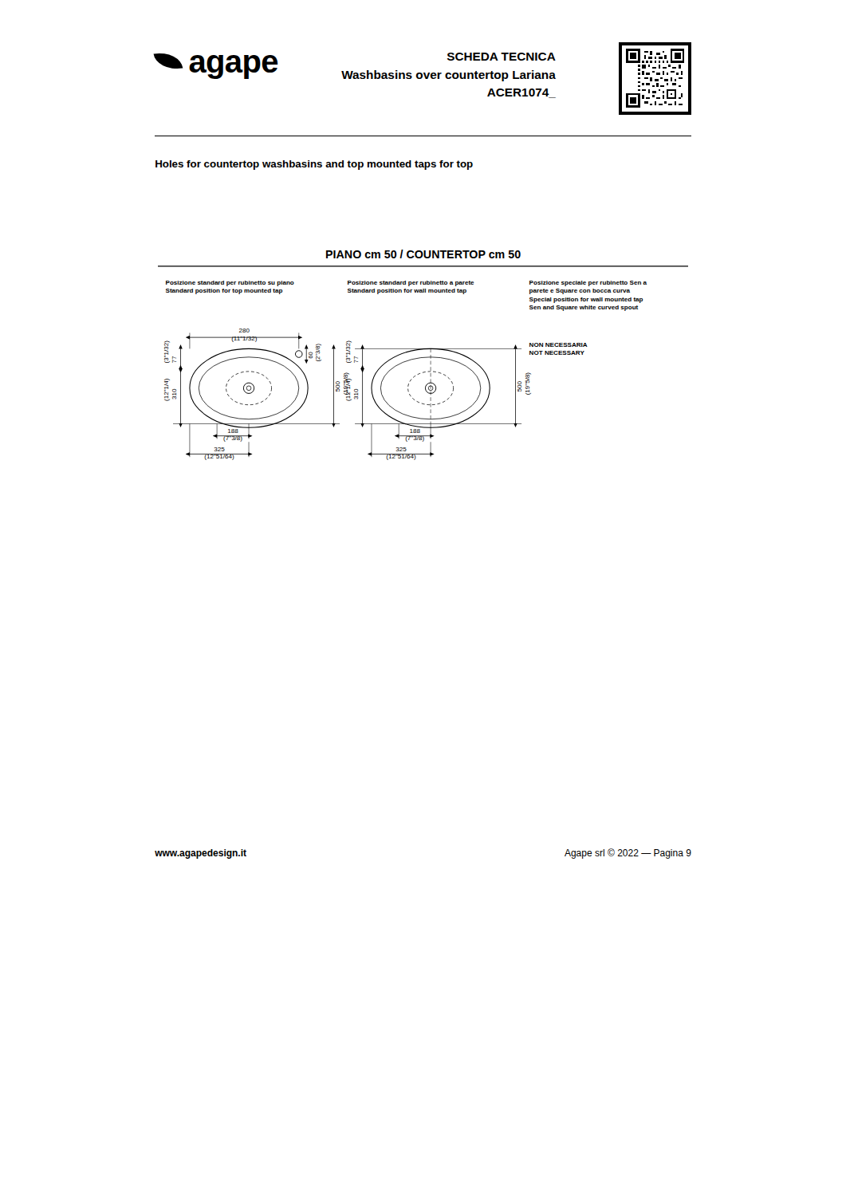agape
SCHEDA TECNICA
Washbasins over countertop Lariana
ACER1074_
Holes for countertop washbasins and top mounted taps for top
PIANO cm 50 / COUNTERTOP cm 50 Posizione standard per rubinetto su piano Standard position for top mounted tap Posizione standard per rubinetto a parete Standard position for wall mounted tap Posizione speciale per rubinetto Sen a parete e Square con bocca curva Special position for wall mounted tap Sen and Square white curved spout NON NECESSARIA NOT NECESSARY 280 (11"1/32) 60 (2"3/8) 77 (3"1/32) 310 (12"1/4) 500 (19"5/8) 188 (7"3/8) 325 (12"51/64) 77 (3"1/32) 310 (12"1/4) 500 (19"5/8) 188 (7"3/8) 325 (12"51/64)
www.agapedesign.it Agape srl © 2022 — Pagina 9